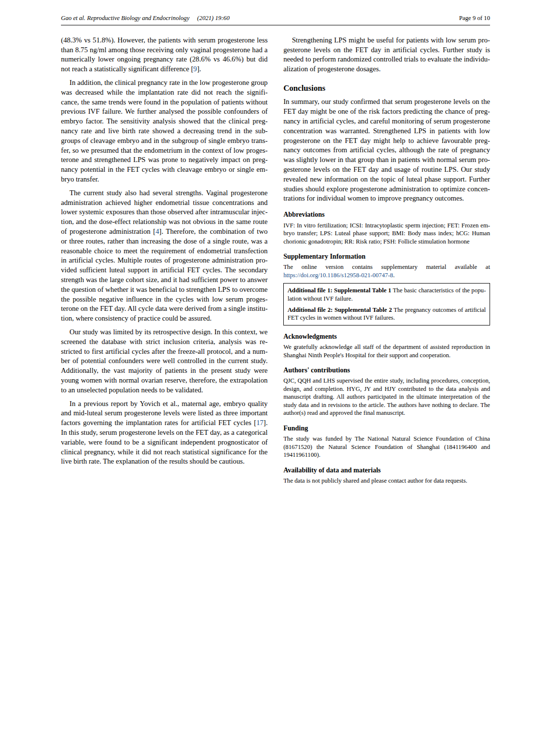Gao et al. Reproductive Biology and Endocrinology (2021) 19:60
Page 9 of 10
(48.3% vs 51.8%). However, the patients with serum progesterone less than 8.75 ng/ml among those receiving only vaginal progesterone had a numerically lower ongoing pregnancy rate (28.6% vs 46.6%) but did not reach a statistically significant difference [9].
In addition, the clinical pregnancy rate in the low progesterone group was decreased while the implantation rate did not reach the significance, the same trends were found in the population of patients without previous IVF failure. We further analysed the possible confounders of embryo factor. The sensitivity analysis showed that the clinical pregnancy rate and live birth rate showed a decreasing trend in the subgroups of cleavage embryo and in the subgroup of single embryo transfer, so we presumed that the endometrium in the context of low progesterone and strengthened LPS was prone to negatively impact on pregnancy potential in the FET cycles with cleavage embryo or single embryo transfer.
The current study also had several strengths. Vaginal progesterone administration achieved higher endometrial tissue concentrations and lower systemic exposures than those observed after intramuscular injection, and the dose-effect relationship was not obvious in the same route of progesterone administration [4]. Therefore, the combination of two or three routes, rather than increasing the dose of a single route, was a reasonable choice to meet the requirement of endometrial transfection in artificial cycles. Multiple routes of progesterone administration provided sufficient luteal support in artificial FET cycles. The secondary strength was the large cohort size, and it had sufficient power to answer the question of whether it was beneficial to strengthen LPS to overcome the possible negative influence in the cycles with low serum progesterone on the FET day. All cycle data were derived from a single institution, where consistency of practice could be assured.
Our study was limited by its retrospective design. In this context, we screened the database with strict inclusion criteria, analysis was restricted to first artificial cycles after the freeze-all protocol, and a number of potential confounders were well controlled in the current study. Additionally, the vast majority of patients in the present study were young women with normal ovarian reserve, therefore, the extrapolation to an unselected population needs to be validated.
In a previous report by Yovich et al., maternal age, embryo quality and mid-luteal serum progesterone levels were listed as three important factors governing the implantation rates for artificial FET cycles [17]. In this study, serum progesterone levels on the FET day, as a categorical variable, were found to be a significant independent prognosticator of clinical pregnancy, while it did not reach statistical significance for the live birth rate. The explanation of the results should be cautious.
Strengthening LPS might be useful for patients with low serum progesterone levels on the FET day in artificial cycles. Further study is needed to perform randomized controlled trials to evaluate the individualization of progesterone dosages.
Conclusions
In summary, our study confirmed that serum progesterone levels on the FET day might be one of the risk factors predicting the chance of pregnancy in artificial cycles, and careful monitoring of serum progesterone concentration was warranted. Strengthened LPS in patients with low progesterone on the FET day might help to achieve favourable pregnancy outcomes from artificial cycles, although the rate of pregnancy was slightly lower in that group than in patients with normal serum progesterone levels on the FET day and usage of routine LPS. Our study revealed new information on the topic of luteal phase support. Further studies should explore progesterone administration to optimize concentrations for individual women to improve pregnancy outcomes.
Abbreviations
IVF: In vitro fertilization; ICSI: Intracytoplastic sperm injection; FET: Frozen embryo transfer; LPS: Luteal phase support; BMI: Body mass index; hCG: Human chorionic gonadotropin; RR: Risk ratio; FSH: Follicle stimulation hormone
Supplementary Information
The online version contains supplementary material available at https://doi.org/10.1186/s12958-021-00747-8.
Additional file 1: Supplemental Table 1 The basic characteristics of the population without IVF failure.
Additional file 2: Supplemental Table 2 The pregnancy outcomes of artificial FET cycles in women without IVF failures.
Acknowledgments
We gratefully acknowledge all staff of the department of assisted reproduction in Shanghai Ninth People's Hospital for their support and cooperation.
Authors' contributions
QJC, QQH and LHS supervised the entire study, including procedures, conception, design, and completion. HYG, JY and HJY contributed to the data analysis and manuscript drafting. All authors participated in the ultimate interpretation of the study data and in revisions to the article. The authors have nothing to declare. The author(s) read and approved the final manuscript.
Funding
The study was funded by The National Natural Science Foundation of China (81671520) the Natural Science Foundation of Shanghai (1841196400 and 19411961100).
Availability of data and materials
The data is not publicly shared and please contact author for data requests.